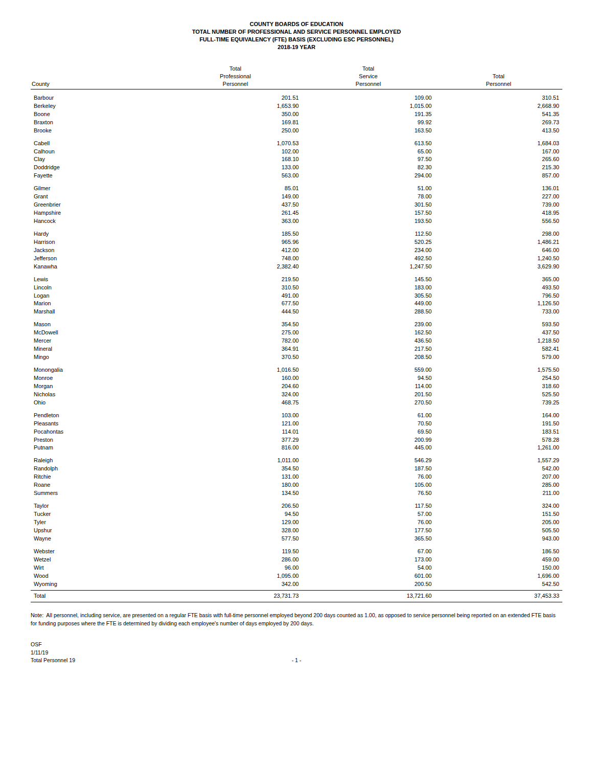COUNTY BOARDS OF EDUCATION
TOTAL NUMBER OF PROFESSIONAL AND SERVICE PERSONNEL EMPLOYED
FULL-TIME EQUIVALENCY (FTE) BASIS (EXCLUDING ESC PERSONNEL)
2018-19 YEAR
| | Total | Total | |
| --- | --- | --- | --- |
| | Professional | Service | Total |
| County | Personnel | Personnel | Personnel |
| Barbour | 201.51 | 109.00 | 310.51 |
| Berkeley | 1,653.90 | 1,015.00 | 2,668.90 |
| Boone | 350.00 | 191.35 | 541.35 |
| Braxton | 169.81 | 99.92 | 269.73 |
| Brooke | 250.00 | 163.50 | 413.50 |
| Cabell | 1,070.53 | 613.50 | 1,684.03 |
| Calhoun | 102.00 | 65.00 | 167.00 |
| Clay | 168.10 | 97.50 | 265.60 |
| Doddridge | 133.00 | 82.30 | 215.30 |
| Fayette | 563.00 | 294.00 | 857.00 |
| Gilmer | 85.01 | 51.00 | 136.01 |
| Grant | 149.00 | 78.00 | 227.00 |
| Greenbrier | 437.50 | 301.50 | 739.00 |
| Hampshire | 261.45 | 157.50 | 418.95 |
| Hancock | 363.00 | 193.50 | 556.50 |
| Hardy | 185.50 | 112.50 | 298.00 |
| Harrison | 965.96 | 520.25 | 1,486.21 |
| Jackson | 412.00 | 234.00 | 646.00 |
| Jefferson | 748.00 | 492.50 | 1,240.50 |
| Kanawha | 2,382.40 | 1,247.50 | 3,629.90 |
| Lewis | 219.50 | 145.50 | 365.00 |
| Lincoln | 310.50 | 183.00 | 493.50 |
| Logan | 491.00 | 305.50 | 796.50 |
| Marion | 677.50 | 449.00 | 1,126.50 |
| Marshall | 444.50 | 288.50 | 733.00 |
| Mason | 354.50 | 239.00 | 593.50 |
| McDowell | 275.00 | 162.50 | 437.50 |
| Mercer | 782.00 | 436.50 | 1,218.50 |
| Mineral | 364.91 | 217.50 | 582.41 |
| Mingo | 370.50 | 208.50 | 579.00 |
| Monongalia | 1,016.50 | 559.00 | 1,575.50 |
| Monroe | 160.00 | 94.50 | 254.50 |
| Morgan | 204.60 | 114.00 | 318.60 |
| Nicholas | 324.00 | 201.50 | 525.50 |
| Ohio | 468.75 | 270.50 | 739.25 |
| Pendleton | 103.00 | 61.00 | 164.00 |
| Pleasants | 121.00 | 70.50 | 191.50 |
| Pocahontas | 114.01 | 69.50 | 183.51 |
| Preston | 377.29 | 200.99 | 578.28 |
| Putnam | 816.00 | 445.00 | 1,261.00 |
| Raleigh | 1,011.00 | 546.29 | 1,557.29 |
| Randolph | 354.50 | 187.50 | 542.00 |
| Ritchie | 131.00 | 76.00 | 207.00 |
| Roane | 180.00 | 105.00 | 285.00 |
| Summers | 134.50 | 76.50 | 211.00 |
| Taylor | 206.50 | 117.50 | 324.00 |
| Tucker | 94.50 | 57.00 | 151.50 |
| Tyler | 129.00 | 76.00 | 205.00 |
| Upshur | 328.00 | 177.50 | 505.50 |
| Wayne | 577.50 | 365.50 | 943.00 |
| Webster | 119.50 | 67.00 | 186.50 |
| Wetzel | 286.00 | 173.00 | 459.00 |
| Wirt | 96.00 | 54.00 | 150.00 |
| Wood | 1,095.00 | 601.00 | 1,696.00 |
| Wyoming | 342.00 | 200.50 | 542.50 |
| Total | 23,731.73 | 13,721.60 | 37,453.33 |
Note: All personnel, including service, are presented on a regular FTE basis with full-time personnel employed beyond 200 days counted as 1.00, as opposed to service personnel being reported on an extended FTE basis for funding purposes where the FTE is determined by dividing each employee's number of days employed by 200 days.
OSF
1/11/19
Total Personnel 19 - 1 -